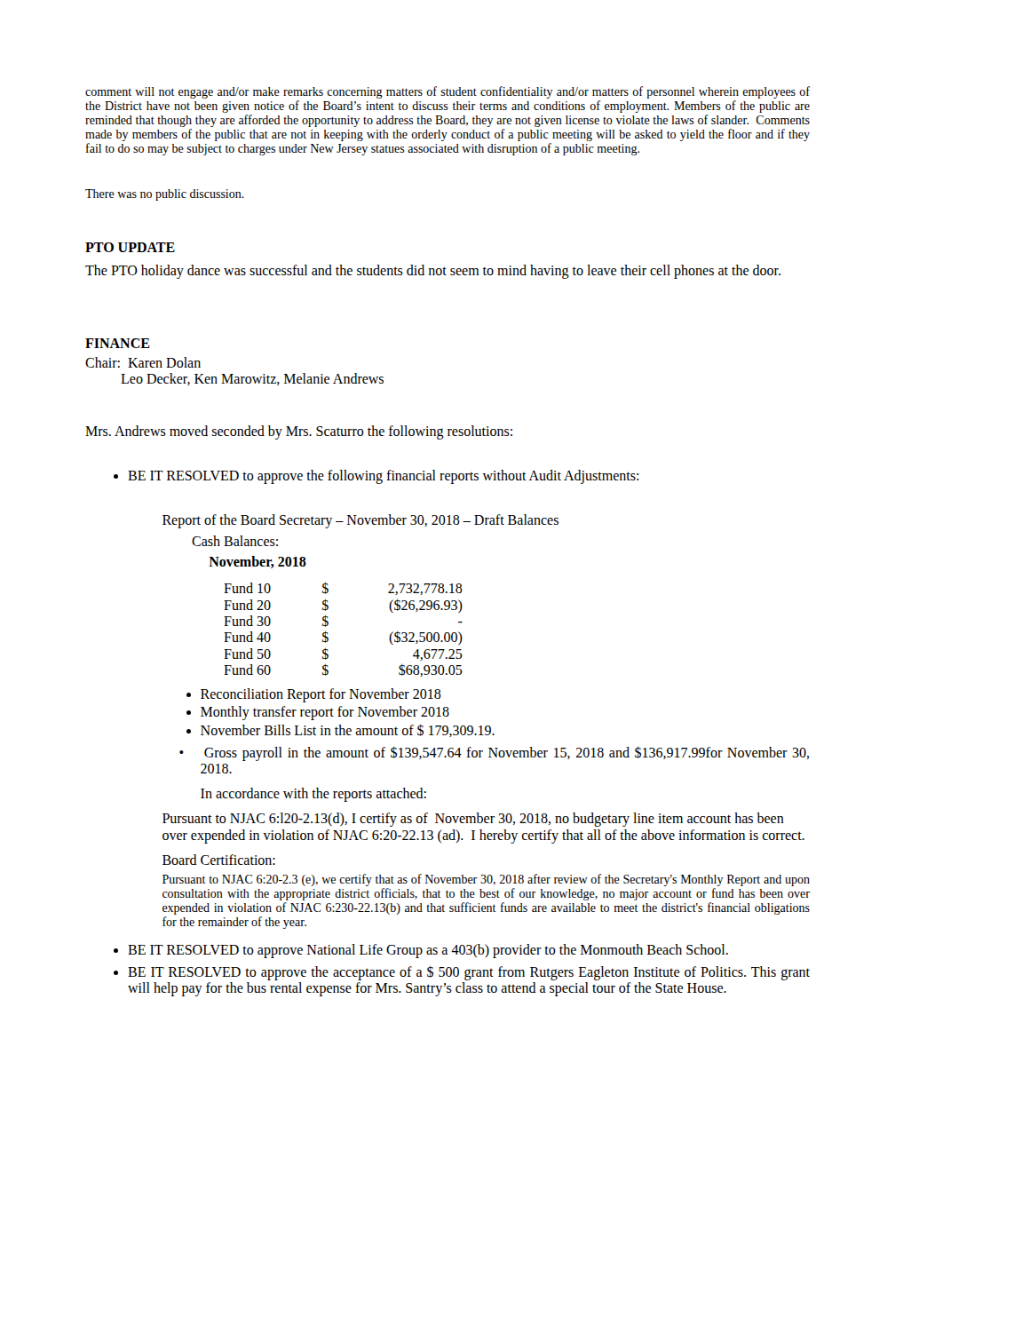comment will not engage and/or make remarks concerning matters of student confidentiality and/or matters of personnel wherein employees of the District have not been given notice of the Board’s intent to discuss their terms and conditions of employment. Members of the public are reminded that though they are afforded the opportunity to address the Board, they are not given license to violate the laws of slander. Comments made by members of the public that are not in keeping with the orderly conduct of a public meeting will be asked to yield the floor and if they fail to do so may be subject to charges under New Jersey statues associated with disruption of a public meeting.
There was no public discussion.
PTO UPDATE
The PTO holiday dance was successful and the students did not seem to mind having to leave their cell phones at the door.
FINANCE
Chair: Karen Dolan
Leo Decker, Ken Marowitz, Melanie Andrews
Mrs. Andrews moved seconded by Mrs. Scaturro the following resolutions:
BE IT RESOLVED to approve the following financial reports without Audit Adjustments:
Report of the Board Secretary – November 30, 2018 – Draft Balances
Cash Balances:
November, 2018
| Fund 10 | $ | 2,732,778.18 |
| Fund 20 | $ | ($26,296.93) |
| Fund 30 | $ | - |
| Fund 40 | $ | ($32,500.00) |
| Fund 50 | $ | 4,677.25 |
| Fund 60 | $ | $68,930.05 |
Reconciliation Report for November 2018
Monthly transfer report for November 2018
November Bills List in the amount of $ 179,309.19.
• Gross payroll in the amount of $139,547.64 for November 15, 2018 and $136,917.99for November 30, 2018.
In accordance with the reports attached:
Pursuant to NJAC 6:l20-2.13(d), I certify as of November 30, 2018, no budgetary line item account has been over expended in violation of NJAC 6:20-22.13 (ad). I hereby certify that all of the above information is correct.
Board Certification:
Pursuant to NJAC 6:20-2.3 (e), we certify that as of November 30, 2018 after review of the Secretary's Monthly Report and upon consultation with the appropriate district officials, that to the best of our knowledge, no major account or fund has been over expended in violation of NJAC 6:230-22.13(b) and that sufficient funds are available to meet the district's financial obligations for the remainder of the year.
BE IT RESOLVED to approve National Life Group as a 403(b) provider to the Monmouth Beach School.
BE IT RESOLVED to approve the acceptance of a $ 500 grant from Rutgers Eagleton Institute of Politics. This grant will help pay for the bus rental expense for Mrs. Santry’s class to attend a special tour of the State House.